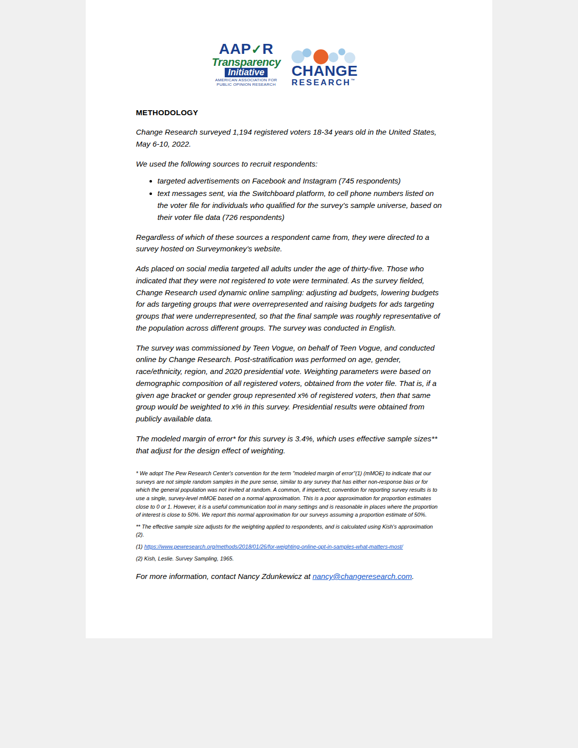AAP✓R
Transparency
Initiative
AMERICAN ASSOCIATION FOR
PUBLIC OPINION RESEARCH
CHANGE
RESEARCH™
METHODOLOGY
Change Research surveyed 1,194 registered voters 18-34 years old in the United States, May 6-10, 2022.
We used the following sources to recruit respondents:
targeted advertisements on Facebook and Instagram (745 respondents)
text messages sent, via the Switchboard platform, to cell phone numbers listed on the voter file for individuals who qualified for the survey’s sample universe, based on their voter file data (726 respondents)
Regardless of which of these sources a respondent came from, they were directed to a survey hosted on Surveymonkey’s website.
Ads placed on social media targeted all adults under the age of thirty-five. Those who indicated that they were not registered to vote were terminated. As the survey fielded, Change Research used dynamic online sampling: adjusting ad budgets, lowering budgets for ads targeting groups that were overrepresented and raising budgets for ads targeting groups that were underrepresented, so that the final sample was roughly representative of the population across different groups. The survey was conducted in English.
The survey was commissioned by Teen Vogue, on behalf of Teen Vogue, and conducted online by Change Research. Post-stratification was performed on age, gender, race/ethnicity, region, and 2020 presidential vote. Weighting parameters were based on demographic composition of all registered voters, obtained from the voter file. That is, if a given age bracket or gender group represented x% of registered voters, then that same group would be weighted to x% in this survey. Presidential results were obtained from publicly available data.
The modeled margin of error* for this survey is 3.4%, which uses effective sample sizes** that adjust for the design effect of weighting.
* We adopt The Pew Research Center's convention for the term "modeled margin of error"(1) (mMOE) to indicate that our surveys are not simple random samples in the pure sense, similar to any survey that has either non-response bias or for which the general population was not invited at random. A common, if imperfect, convention for reporting survey results is to use a single, survey-level mMOE based on a normal approximation. This is a poor approximation for proportion estimates close to 0 or 1. However, it is a useful communication tool in many settings and is reasonable in places where the proportion of interest is close to 50%. We report this normal approximation for our surveys assuming a proportion estimate of 50%.
** The effective sample size adjusts for the weighting applied to respondents, and is calculated using Kish's approximation (2).
(1) https://www.pewresearch.org/methods/2018/01/26/for-weighting-online-opt-in-samples-what-matters-most/
(2) Kish, Leslie. Survey Sampling, 1965.
For more information, contact Nancy Zdunkewicz at nancy@changeresearch.com.